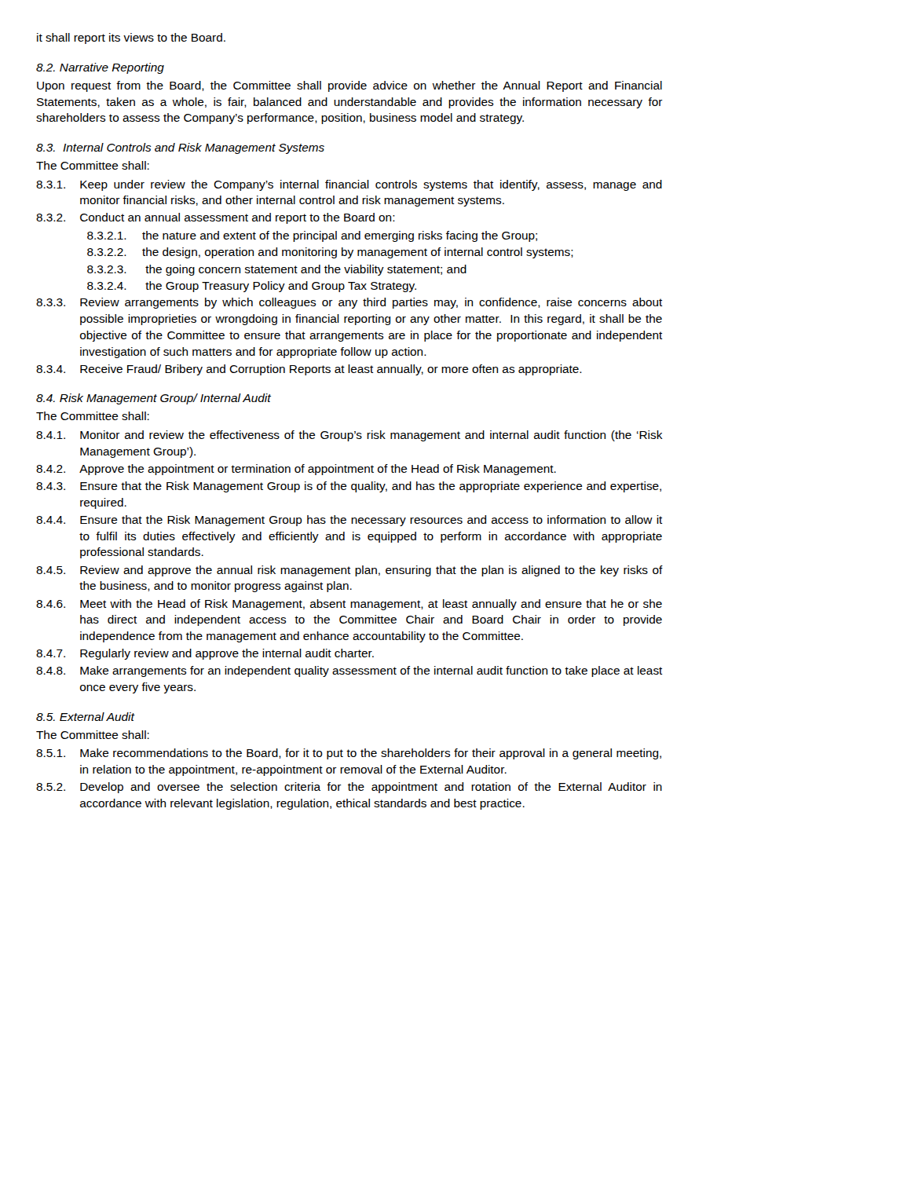it shall report its views to the Board.
8.2. Narrative Reporting
Upon request from the Board, the Committee shall provide advice on whether the Annual Report and Financial Statements, taken as a whole, is fair, balanced and understandable and provides the information necessary for shareholders to assess the Company’s performance, position, business model and strategy.
8.3. Internal Controls and Risk Management Systems
The Committee shall:
8.3.1. Keep under review the Company’s internal financial controls systems that identify, assess, manage and monitor financial risks, and other internal control and risk management systems.
8.3.2. Conduct an annual assessment and report to the Board on:
8.3.2.1. the nature and extent of the principal and emerging risks facing the Group;
8.3.2.2. the design, operation and monitoring by management of internal control systems;
8.3.2.3. the going concern statement and the viability statement; and
8.3.2.4. the Group Treasury Policy and Group Tax Strategy.
8.3.3. Review arrangements by which colleagues or any third parties may, in confidence, raise concerns about possible improprieties or wrongdoing in financial reporting or any other matter. In this regard, it shall be the objective of the Committee to ensure that arrangements are in place for the proportionate and independent investigation of such matters and for appropriate follow up action.
8.3.4. Receive Fraud/ Bribery and Corruption Reports at least annually, or more often as appropriate.
8.4. Risk Management Group/ Internal Audit
The Committee shall:
8.4.1. Monitor and review the effectiveness of the Group’s risk management and internal audit function (the ‘Risk Management Group’).
8.4.2. Approve the appointment or termination of appointment of the Head of Risk Management.
8.4.3. Ensure that the Risk Management Group is of the quality, and has the appropriate experience and expertise, required.
8.4.4. Ensure that the Risk Management Group has the necessary resources and access to information to allow it to fulfil its duties effectively and efficiently and is equipped to perform in accordance with appropriate professional standards.
8.4.5. Review and approve the annual risk management plan, ensuring that the plan is aligned to the key risks of the business, and to monitor progress against plan.
8.4.6. Meet with the Head of Risk Management, absent management, at least annually and ensure that he or she has direct and independent access to the Committee Chair and Board Chair in order to provide independence from the management and enhance accountability to the Committee.
8.4.7. Regularly review and approve the internal audit charter.
8.4.8. Make arrangements for an independent quality assessment of the internal audit function to take place at least once every five years.
8.5. External Audit
The Committee shall:
8.5.1. Make recommendations to the Board, for it to put to the shareholders for their approval in a general meeting, in relation to the appointment, re-appointment or removal of the External Auditor.
8.5.2. Develop and oversee the selection criteria for the appointment and rotation of the External Auditor in accordance with relevant legislation, regulation, ethical standards and best practice.